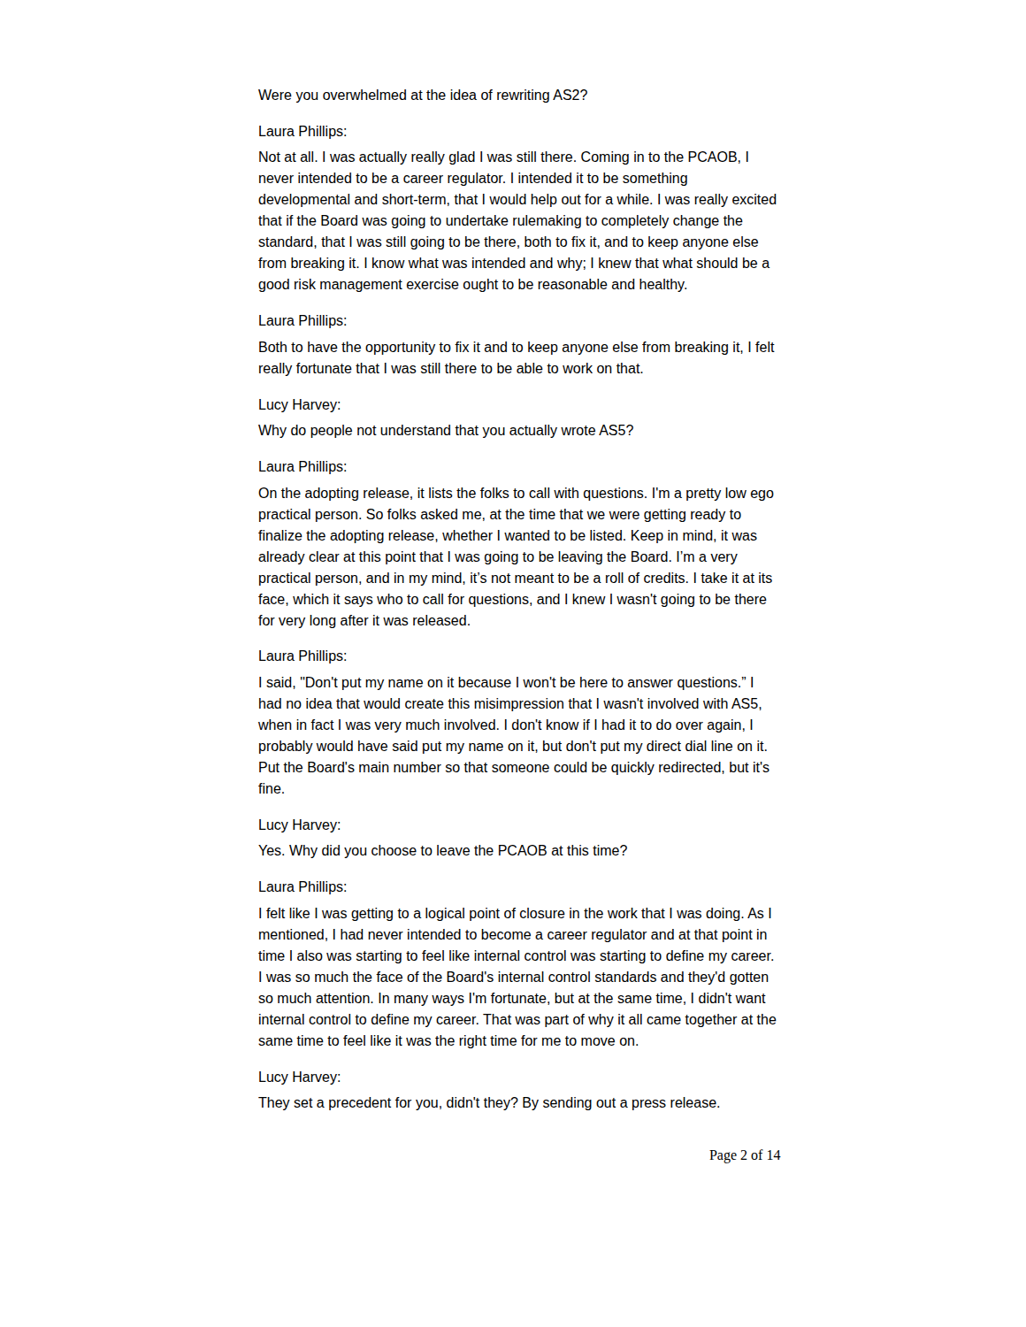Were you overwhelmed at the idea of rewriting AS2?
Laura Phillips:
Not at all. I was actually really glad I was still there. Coming in to the PCAOB, I never intended to be a career regulator. I intended it to be something developmental and short-term, that I would help out for a while. I was really excited that if the Board was going to undertake rulemaking to completely change the standard, that I was still going to be there, both to fix it, and to keep anyone else from breaking it. I know what was intended and why; I knew that what should be a good risk management exercise ought to be reasonable and healthy.
Laura Phillips:
Both to have the opportunity to fix it and to keep anyone else from breaking it, I felt really fortunate that I was still there to be able to work on that.
Lucy Harvey:
Why do people not understand that you actually wrote AS5?
Laura Phillips:
On the adopting release, it lists the folks to call with questions. I'm a pretty low ego practical person. So folks asked me, at the time that we were getting ready to finalize the adopting release, whether I wanted to be listed. Keep in mind, it was already clear at this point that I was going to be leaving the Board. I’m a very practical person, and in my mind, it’s not meant to be a roll of credits. I take it at its face, which it says who to call for questions, and I knew I wasn't going to be there for very long after it was released.
Laura Phillips:
I said, "Don't put my name on it because I won't be here to answer questions.” I had no idea that would create this misimpression that I wasn't involved with AS5, when in fact I was very much involved. I don't know if I had it to do over again, I probably would have said put my name on it, but don't put my direct dial line on it. Put the Board's main number so that someone could be quickly redirected, but it's fine.
Lucy Harvey:
Yes. Why did you choose to leave the PCAOB at this time?
Laura Phillips:
I felt like I was getting to a logical point of closure in the work that I was doing. As I mentioned, I had never intended to become a career regulator and at that point in time I also was starting to feel like internal control was starting to define my career. I was so much the face of the Board's internal control standards and they'd gotten so much attention. In many ways I'm fortunate, but at the same time, I didn't want internal control to define my career. That was part of why it all came together at the same time to feel like it was the right time for me to move on.
Lucy Harvey:
They set a precedent for you, didn't they? By sending out a press release.
Page 2 of 14